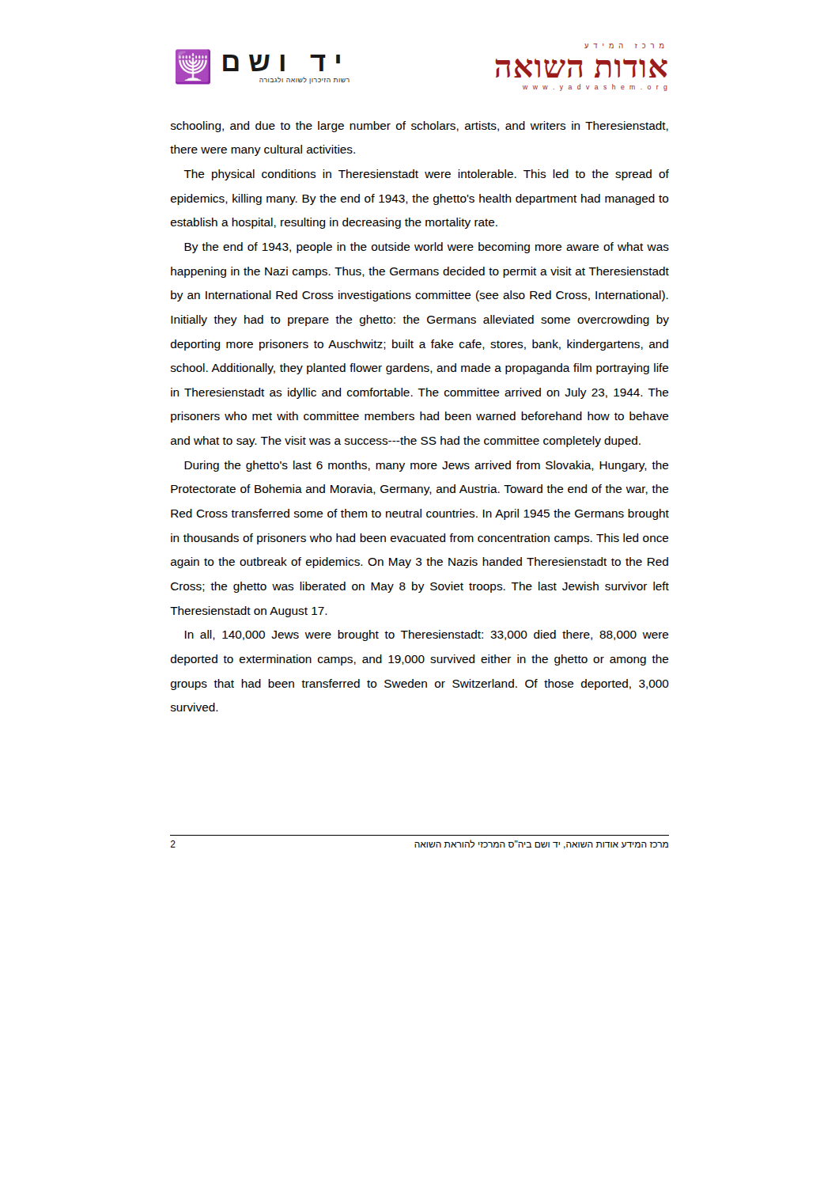יד ושם
רשות הזיכרון לשואה ולגבורה
🕎
מרכז המידע
אודות השואה
w w w . y a d v a s h e m . o r g
schooling, and due to the large number of scholars, artists, and writers in Theresienstadt, there were many cultural activities.
The physical conditions in Theresienstadt were intolerable. This led to the spread of epidemics, killing many. By the end of 1943, the ghetto's health department had managed to establish a hospital, resulting in decreasing the mortality rate.
By the end of 1943, people in the outside world were becoming more aware of what was happening in the Nazi camps. Thus, the Germans decided to permit a visit at Theresienstadt by an International Red Cross investigations committee (see also Red Cross, International). Initially they had to prepare the ghetto: the Germans alleviated some overcrowding by deporting more prisoners to Auschwitz; built a fake cafe, stores, bank, kindergartens, and school. Additionally, they planted flower gardens, and made a propaganda film portraying life in Theresienstadt as idyllic and comfortable. The committee arrived on July 23, 1944. The prisoners who met with committee members had been warned beforehand how to behave and what to say. The visit was a success---the SS had the committee completely duped.
During the ghetto's last 6 months, many more Jews arrived from Slovakia, Hungary, the Protectorate of Bohemia and Moravia, Germany, and Austria. Toward the end of the war, the Red Cross transferred some of them to neutral countries. In April 1945 the Germans brought in thousands of prisoners who had been evacuated from concentration camps. This led once again to the outbreak of epidemics. On May 3 the Nazis handed Theresienstadt to the Red Cross; the ghetto was liberated on May 8 by Soviet troops. The last Jewish survivor left Theresienstadt on August 17.
In all, 140,000 Jews were brought to Theresienstadt: 33,000 died there, 88,000 were deported to extermination camps, and 19,000 survived either in the ghetto or among the groups that had been transferred to Sweden or Switzerland. Of those deported, 3,000 survived.
2 מרכז המידע אודות השואה, יד ושם ביה"ס המרכזי להוראת השואה